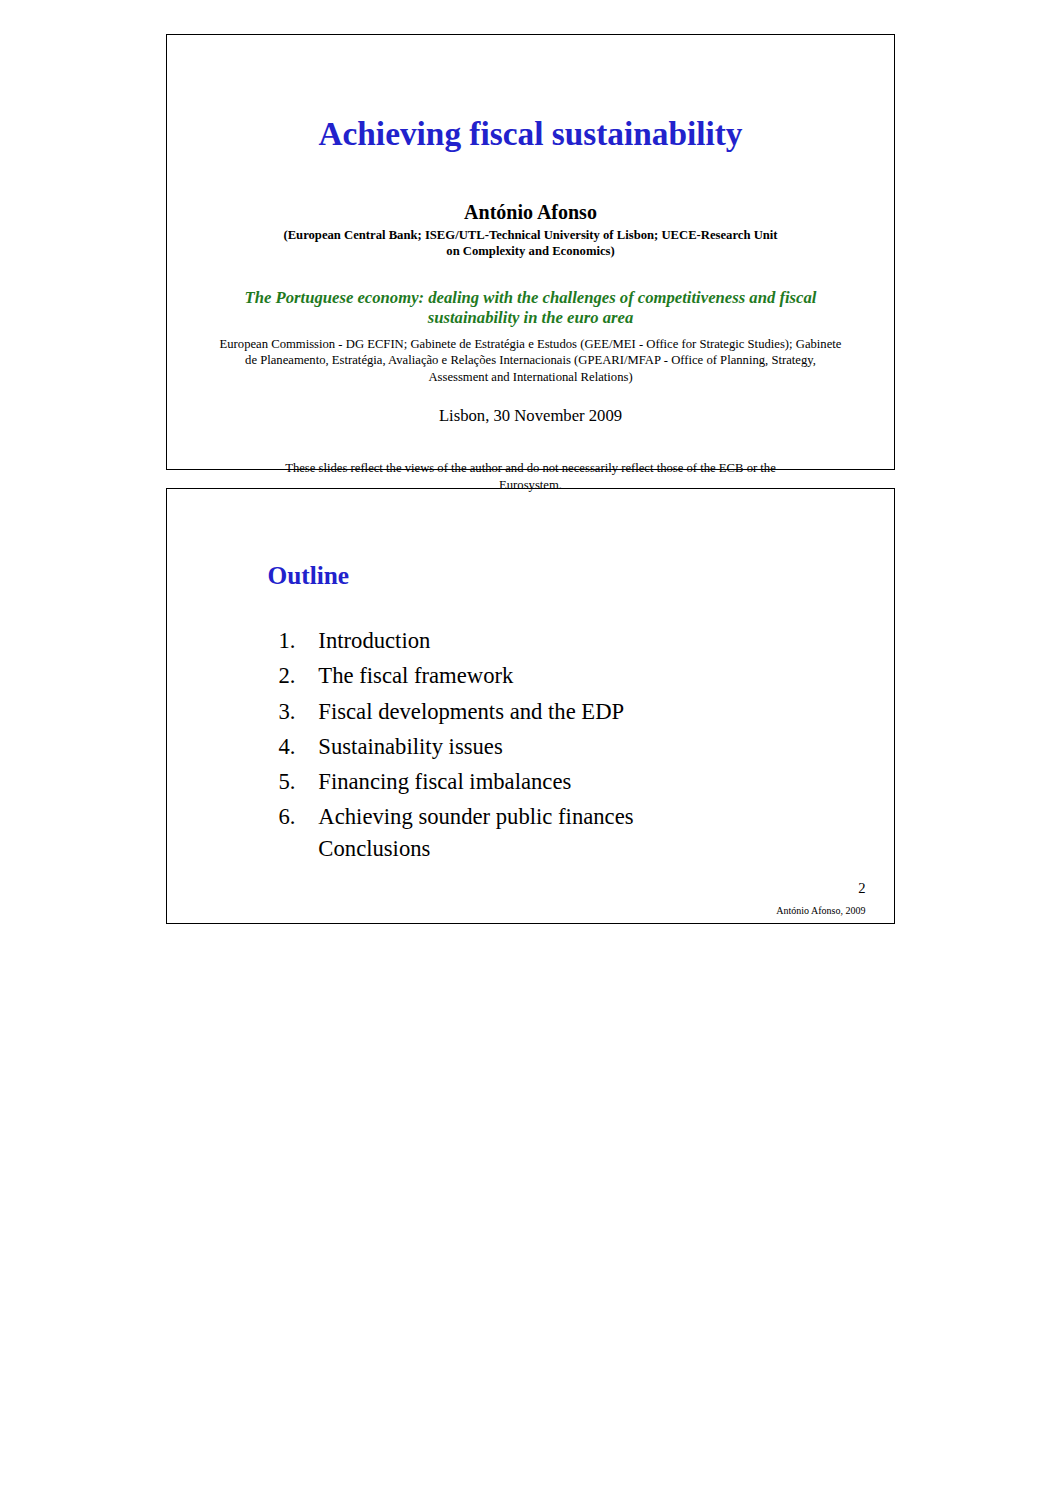Achieving fiscal sustainability
António Afonso
(European Central Bank; ISEG/UTL-Technical University of Lisbon; UECE-Research Unit
on Complexity and Economics)
The Portuguese economy: dealing with the challenges of competitiveness and fiscal sustainability in the euro area
European Commission - DG ECFIN; Gabinete de Estratégia e Estudos (GEE/MEI - Office for Strategic Studies); Gabinete de Planeamento, Estratégia, Avaliação e Relações Internacionais (GPEARI/MFAP - Office of Planning, Strategy, Assessment and International Relations)
Lisbon, 30 November 2009
These slides reflect the views of the author and do not necessarily reflect those of the ECB or the Eurosystem.
Outline
Introduction
The fiscal framework
Fiscal developments and the EDP
Sustainability issues
Financing fiscal imbalances
Achieving sounder public finances
Conclusions
2
António Afonso, 2009